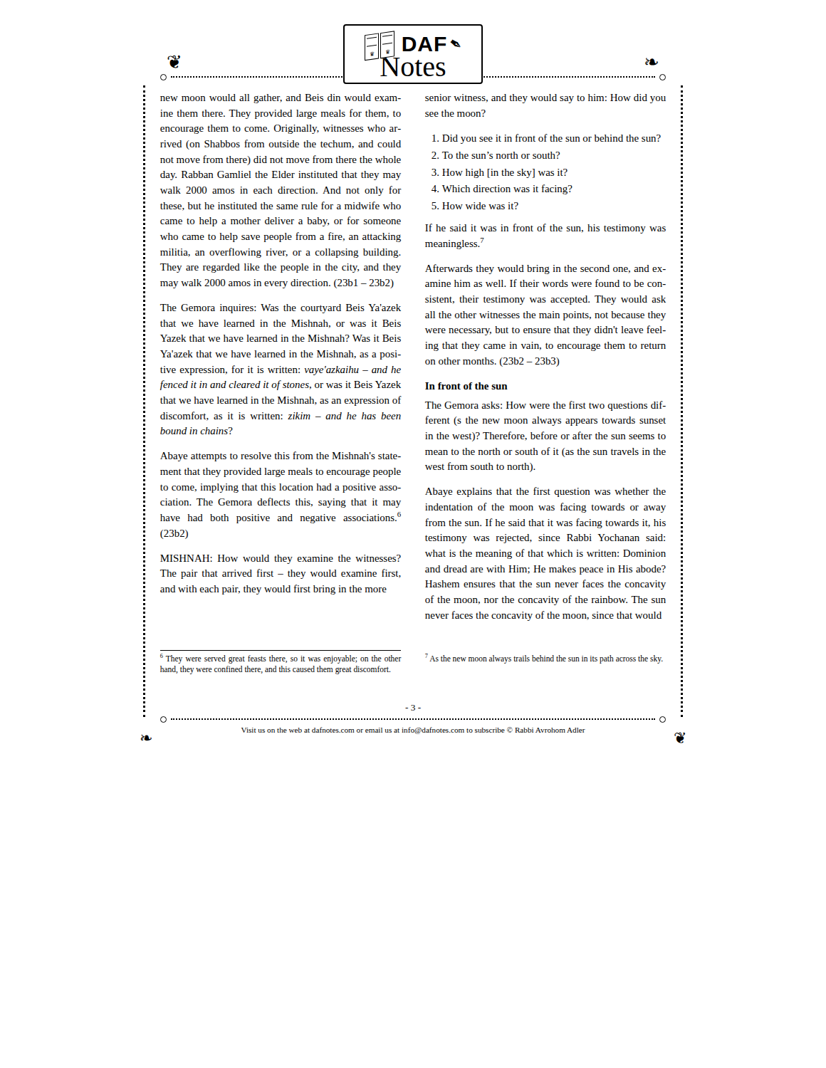❦ ❧
♛ ♛ DAF✒
Notes
new moon would all gather, and Beis din would examine them there. They provided large meals for them, to encourage them to come. Originally, witnesses who arrived (on Shabbos from outside the techum, and could not move from there) did not move from there the whole day. Rabban Gamliel the Elder instituted that they may walk 2000 amos in each direction. And not only for these, but he instituted the same rule for a midwife who came to help a mother deliver a baby, or for someone who came to help save people from a fire, an attacking militia, an overflowing river, or a collapsing building. They are regarded like the people in the city, and they may walk 2000 amos in every direction. (23b1 – 23b2)
The Gemora inquires: Was the courtyard Beis Ya'azek that we have learned in the Mishnah, or was it Beis Yazek that we have learned in the Mishnah? Was it Beis Ya'azek that we have learned in the Mishnah, as a positive expression, for it is written: vaye'azkaihu – and he fenced it in and cleared it of stones, or was it Beis Yazek that we have learned in the Mishnah, as an expression of discomfort, as it is written: zikim – and he has been bound in chains?
Abaye attempts to resolve this from the Mishnah's statement that they provided large meals to encourage people to come, implying that this location had a positive association. The Gemora deflects this, saying that it may have had both positive and negative associations.6 (23b2)
MISHNAH: How would they examine the witnesses? The pair that arrived first – they would examine first, and with each pair, they would first bring in the more
senior witness, and they would say to him: How did you see the moon?
Did you see it in front of the sun or behind the sun?
To the sun’s north or south?
How high [in the sky] was it?
Which direction was it facing?
How wide was it?
If he said it was in front of the sun, his testimony was meaningless.7
Afterwards they would bring in the second one, and examine him as well. If their words were found to be consistent, their testimony was accepted. They would ask all the other witnesses the main points, not because they were necessary, but to ensure that they didn't leave feeling that they came in vain, to encourage them to return on other months. (23b2 – 23b3)
In front of the sun
The Gemora asks: How were the first two questions different (s the new moon always appears towards sunset in the west)? Therefore, before or after the sun seems to mean to the north or south of it (as the sun travels in the west from south to north).
Abaye explains that the first question was whether the indentation of the moon was facing towards or away from the sun. If he said that it was facing towards it, his testimony was rejected, since Rabbi Yochanan said: what is the meaning of that which is written: Dominion and dread are with Him; He makes peace in His abode? Hashem ensures that the sun never faces the concavity of the moon, nor the concavity of the rainbow. The sun never faces the concavity of the moon, since that would
6 They were served great feasts there, so it was enjoyable; on the other hand, they were confined there, and this caused them great discomfort.
7 As the new moon always trails behind the sun in its path across the sky.
- 3 -
Visit us on the web at dafnotes.com or email us at info@dafnotes.com to subscribe © Rabbi Avrohom Adler
❧ ❦